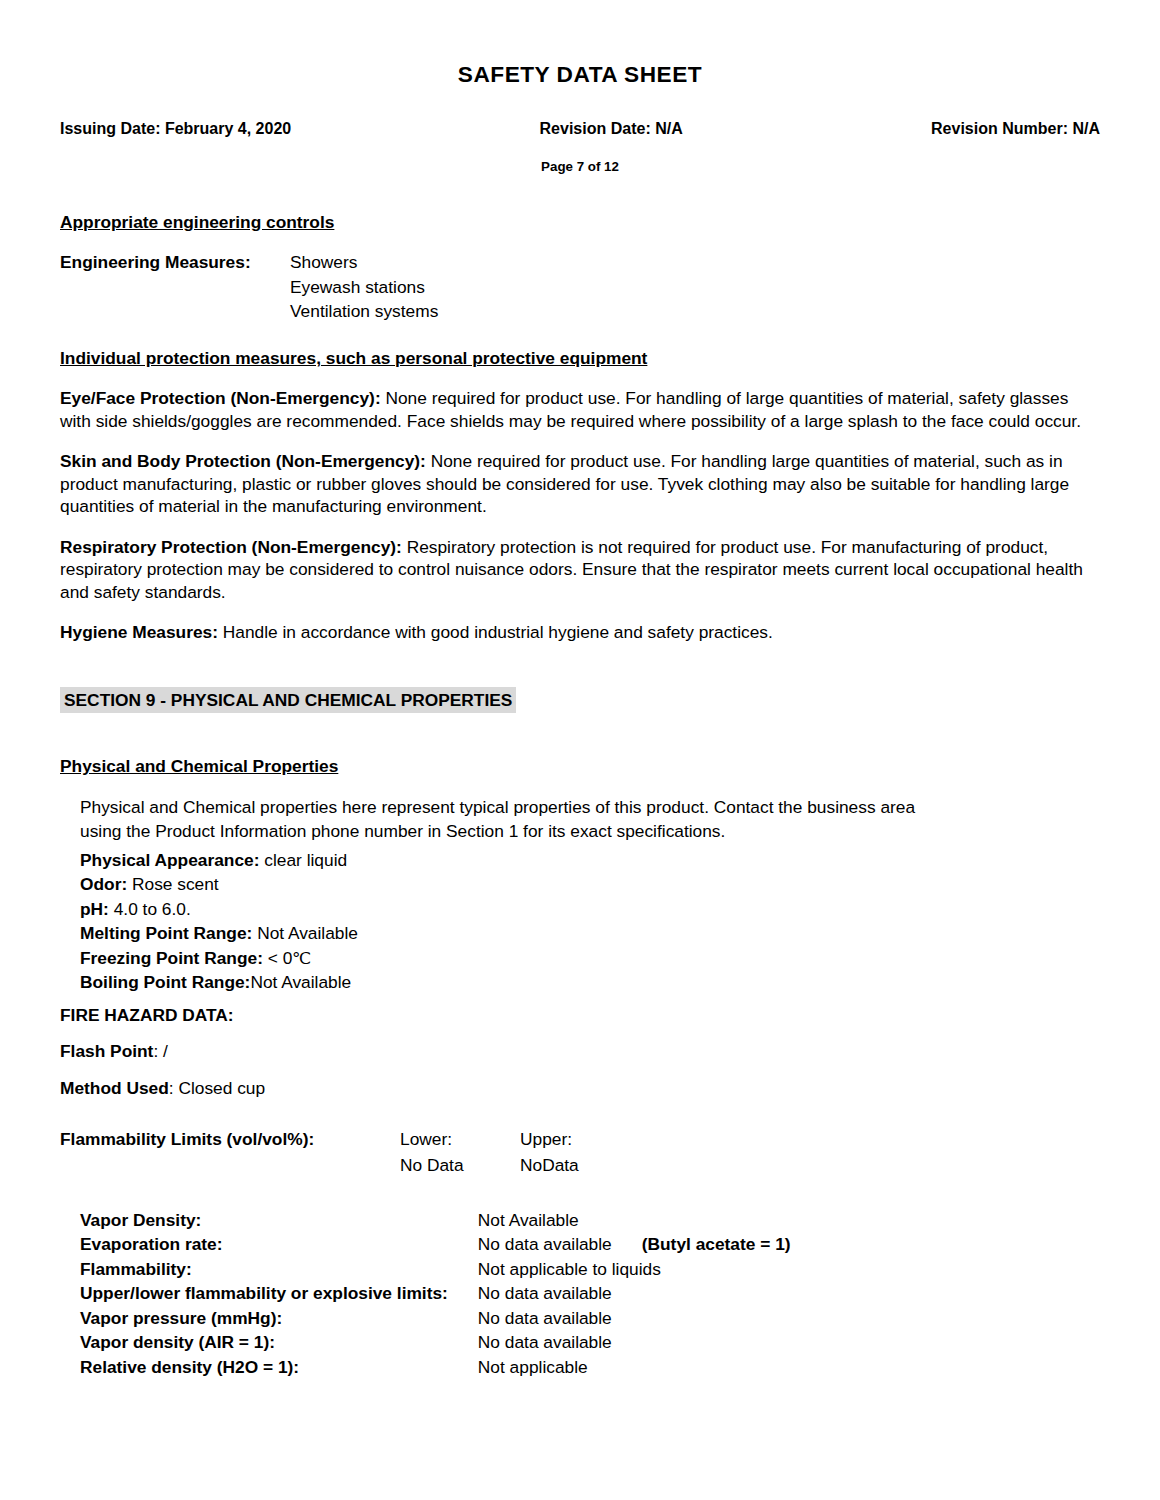SAFETY DATA SHEET
Issuing Date: February 4, 2020 Revision Date: N/A Revision Number: N/A
Page 7 of 12
Appropriate engineering controls
Engineering Measures:
Showers
Eyewash stations
Ventilation systems
Individual protection measures, such as personal protective equipment
Eye/Face Protection (Non-Emergency): None required for product use. For handling of large quantities of material, safety glasses with side shields/goggles are recommended. Face shields may be required where possibility of a large splash to the face could occur.
Skin and Body Protection (Non-Emergency): None required for product use. For handling large quantities of material, such as in product manufacturing, plastic or rubber gloves should be considered for use. Tyvek clothing may also be suitable for handling large quantities of material in the manufacturing environment.
Respiratory Protection (Non-Emergency): Respiratory protection is not required for product use. For manufacturing of product, respiratory protection may be considered to control nuisance odors. Ensure that the respirator meets current local occupational health and safety standards.
Hygiene Measures: Handle in accordance with good industrial hygiene and safety practices.
SECTION 9 - PHYSICAL AND CHEMICAL PROPERTIES
Physical and Chemical Properties
Physical and Chemical properties here represent typical properties of this product. Contact the business area
using the Product Information phone number in Section 1 for its exact specifications.
Physical Appearance: clear liquid
Odor: Rose scent
pH: 4.0 to 6.0.
Melting Point Range: Not Available
Freezing Point Range: < 0℃
Boiling Point Range: Not Available
FIRE HAZARD DATA:
Flash Point: /
Method Used: Closed cup
| Flammability Limits (vol/vol%): | Lower: | Upper: |
| | No Data | NoData |
| Vapor Density: | Not Available |
| Evaporation rate: | No data available | (Butyl acetate = 1) |
| Flammability: | Not applicable to liquids |
| Upper/lower flammability or explosive limits: | No data available |
| Vapor pressure (mmHg): | No data available |
| Vapor density (AIR = 1): | No data available |
| Relative density (H2O = 1): | Not applicable |